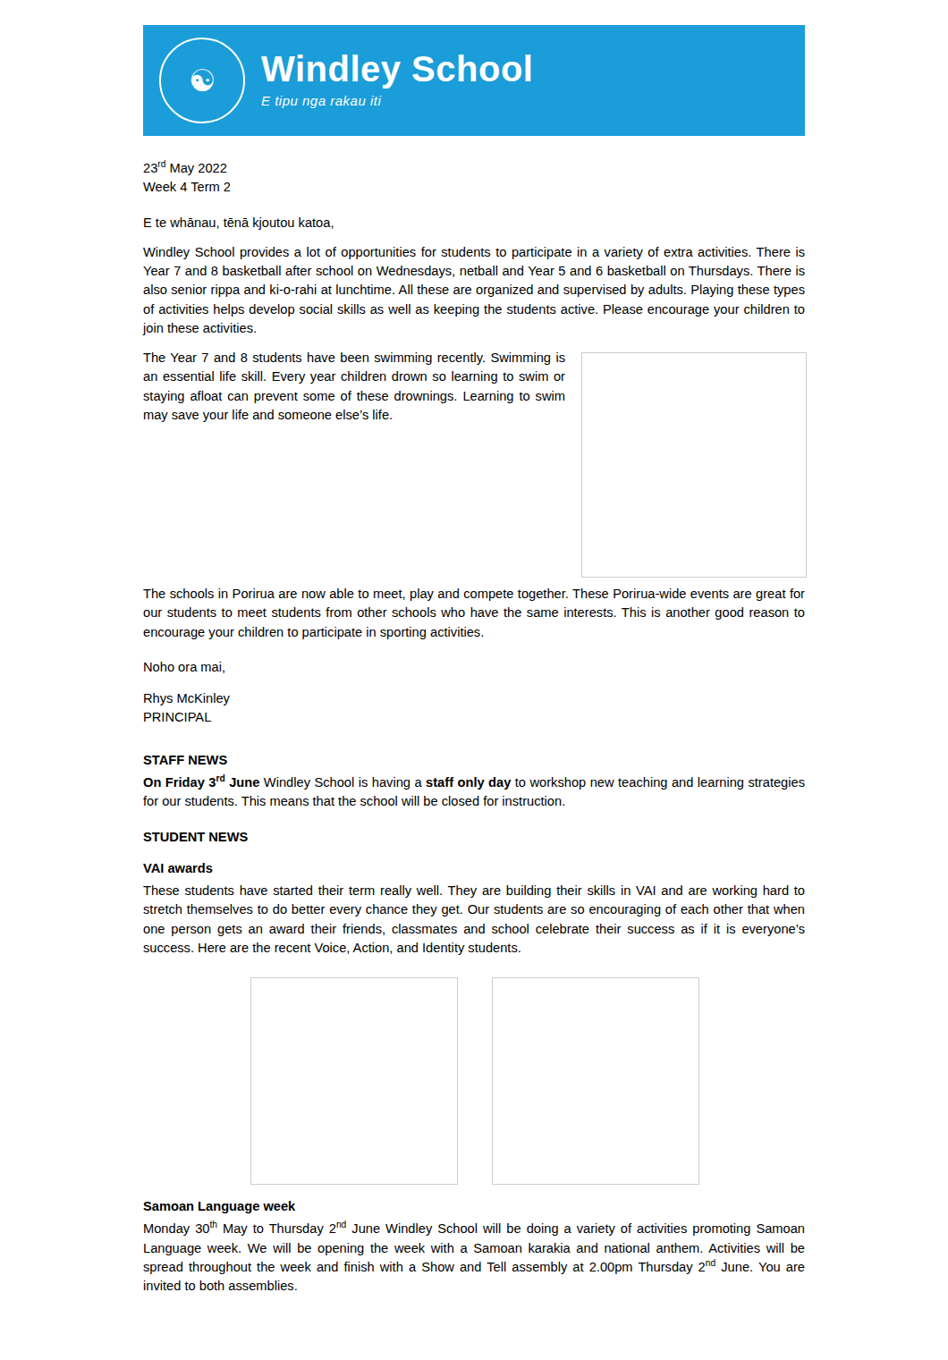☯
Windley School
E tipu nga rakau iti
23rd May 2022
Week 4 Term 2
E te whānau, tēnā kjoutou katoa,
Windley School provides a lot of opportunities for students to participate in a variety of extra activities. There is Year 7 and 8 basketball after school on Wednesdays, netball and Year 5 and 6 basketball on Thursdays. There is also senior rippa and ki-o-rahi at lunchtime. All these are organized and supervised by adults. Playing these types of activities helps develop social skills as well as keeping the students active. Please encourage your children to join these activities.
The Year 7 and 8 students have been swimming recently. Swimming is an essential life skill. Every year children drown so learning to swim or staying afloat can prevent some of these drownings. Learning to swim may save your life and someone else’s life.
The schools in Porirua are now able to meet, play and compete together. These Porirua-wide events are great for our students to meet students from other schools who have the same interests. This is another good reason to encourage your children to participate in sporting activities.
Noho ora mai,
Rhys McKinley PRINCIPAL
Staff News
On Friday 3rd June Windley School is having a staff only day to workshop new teaching and learning strategies for our students. This means that the school will be closed for instruction.
Student News
VAI awards
These students have started their term really well. They are building their skills in VAI and are working hard to stretch themselves to do better every chance they get. Our students are so encouraging of each other that when one person gets an award their friends, classmates and school celebrate their success as if it is everyone’s success. Here are the recent Voice, Action, and Identity students.
Samoan Language week
Monday 30th May to Thursday 2nd June Windley School will be doing a variety of activities promoting Samoan Language week. We will be opening the week with a Samoan karakia and national anthem. Activities will be spread throughout the week and finish with a Show and Tell assembly at 2.00pm Thursday 2nd June. You are invited to both assemblies.